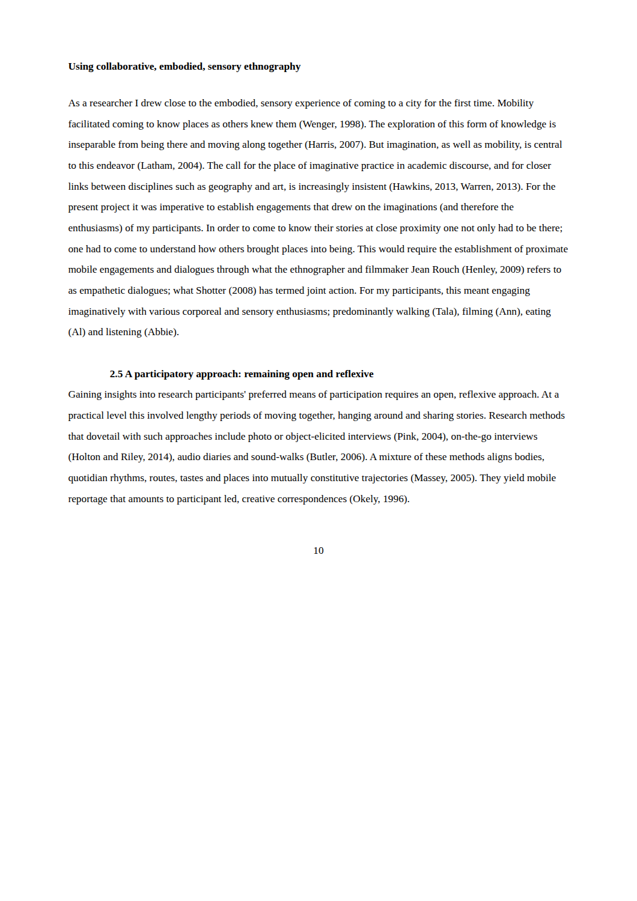Using collaborative, embodied, sensory ethnography
As a researcher I drew close to the embodied, sensory experience of coming to a city for the first time. Mobility facilitated coming to know places as others knew them (Wenger, 1998). The exploration of this form of knowledge is inseparable from being there and moving along together (Harris, 2007). But imagination, as well as mobility, is central to this endeavor (Latham, 2004). The call for the place of imaginative practice in academic discourse, and for closer links between disciplines such as geography and art, is increasingly insistent (Hawkins, 2013, Warren, 2013). For the present project it was imperative to establish engagements that drew on the imaginations (and therefore the enthusiasms) of my participants. In order to come to know their stories at close proximity one not only had to be there; one had to come to understand how others brought places into being. This would require the establishment of proximate mobile engagements and dialogues through what the ethnographer and filmmaker Jean Rouch (Henley, 2009) refers to as empathetic dialogues; what Shotter (2008) has termed joint action. For my participants, this meant engaging imaginatively with various corporeal and sensory enthusiasms; predominantly walking (Tala), filming (Ann), eating (Al) and listening (Abbie).
2.5 A participatory approach: remaining open and reflexive
Gaining insights into research participants' preferred means of participation requires an open, reflexive approach. At a practical level this involved lengthy periods of moving together, hanging around and sharing stories. Research methods that dovetail with such approaches include photo or object-elicited interviews (Pink, 2004), on-the-go interviews (Holton and Riley, 2014), audio diaries and sound-walks (Butler, 2006). A mixture of these methods aligns bodies, quotidian rhythms, routes, tastes and places into mutually constitutive trajectories (Massey, 2005). They yield mobile reportage that amounts to participant led, creative correspondences (Okely, 1996).
10